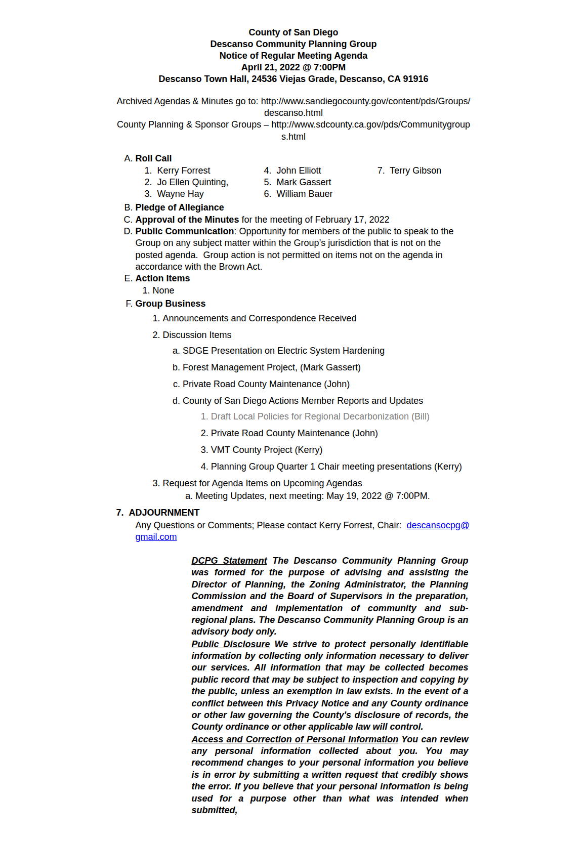County of San Diego
Descanso Community Planning Group
Notice of Regular Meeting Agenda
April 21, 2022 @ 7:00PM
Descanso Town Hall, 24536 Viejas Grade, Descanso, CA 91916
Archived Agendas & Minutes go to: http://www.sandiegocounty.gov/content/pds/Groups/descanso.html
County Planning & Sponsor Groups – http://www.sdcounty.ca.gov/pds/Communitygroups.html
Roll Call
| 1. Kerry Forrest | 4. John Elliott | 7. Terry Gibson |
| 2. Jo Ellen Quinting, | 5. Mark Gassert | |
| 3. Wayne Hay | 6. William Bauer | |
Pledge of Allegiance
Approval of the Minutes for the meeting of February 17, 2022
Public Communication: Opportunity for members of the public to speak to the Group on any subject matter within the Group’s jurisdiction that is not on the posted agenda. Group action is not permitted on items not on the agenda in accordance with the Brown Act.
Action Items
None
Group Business
Announcements and Correspondence Received
Discussion Items
SDGE Presentation on Electric System Hardening
Forest Management Project, (Mark Gassert)
Private Road County Maintenance (John)
County of San Diego Actions Member Reports and Updates
Draft Local Policies for Regional Decarbonization (Bill)
Private Road County Maintenance (John)
VMT County Project (Kerry)
Planning Group Quarter 1 Chair meeting presentations (Kerry)
Request for Agenda Items on Upcoming Agendas
Meeting Updates, next meeting: May 19, 2022 @ 7:00PM.
7. ADJOURNMENT
Any Questions or Comments; Please contact Kerry Forrest, Chair: descansocpg@gmail.com
DCPG Statement The Descanso Community Planning Group was formed for the purpose of advising and assisting the Director of Planning, the Zoning Administrator, the Planning Commission and the Board of Supervisors in the preparation, amendment and implementation of community and sub-regional plans. The Descanso Community Planning Group is an advisory body only.
Public Disclosure We strive to protect personally identifiable information by collecting only information necessary to deliver our services. All information that may be collected becomes public record that may be subject to inspection and copying by the public, unless an exemption in law exists. In the event of a conflict between this Privacy Notice and any County ordinance or other law governing the County's disclosure of records, the County ordinance or other applicable law will control.
Access and Correction of Personal Information You can review any personal information collected about you. You may recommend changes to your personal information you believe is in error by submitting a written request that credibly shows the error. If you believe that your personal information is being used for a purpose other than what was intended when submitted,